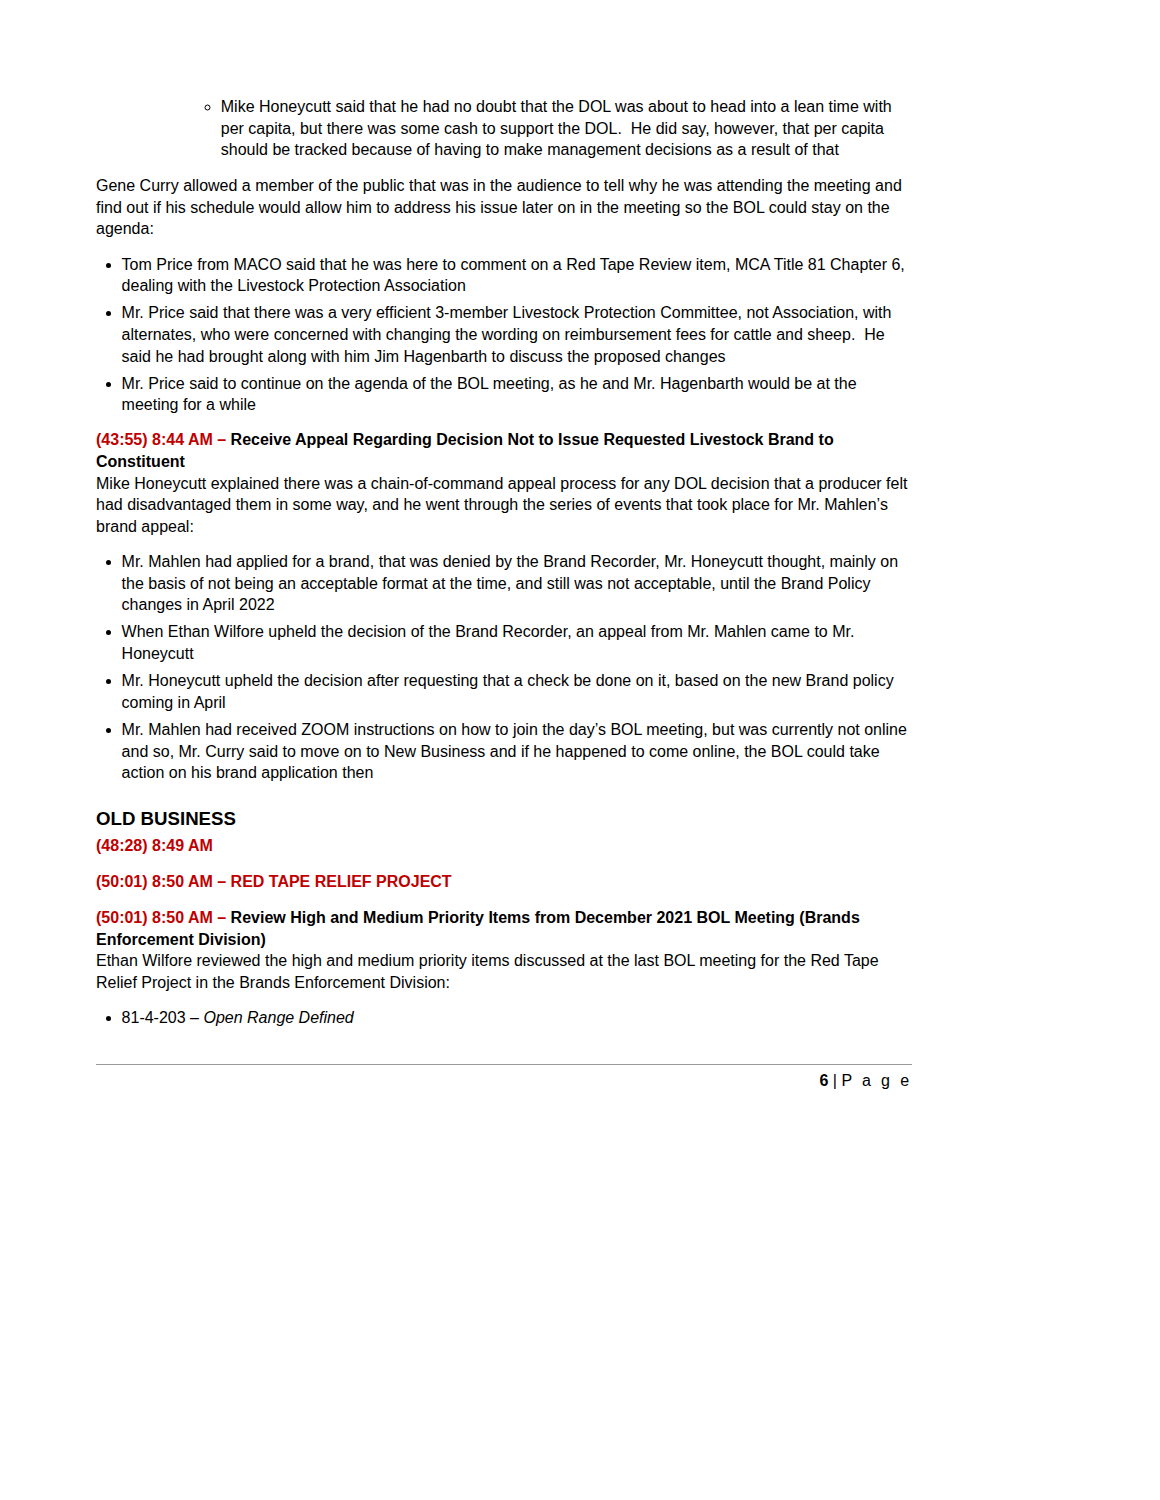Mike Honeycutt said that he had no doubt that the DOL was about to head into a lean time with per capita, but there was some cash to support the DOL. He did say, however, that per capita should be tracked because of having to make management decisions as a result of that
Gene Curry allowed a member of the public that was in the audience to tell why he was attending the meeting and find out if his schedule would allow him to address his issue later on in the meeting so the BOL could stay on the agenda:
Tom Price from MACO said that he was here to comment on a Red Tape Review item, MCA Title 81 Chapter 6, dealing with the Livestock Protection Association
Mr. Price said that there was a very efficient 3-member Livestock Protection Committee, not Association, with alternates, who were concerned with changing the wording on reimbursement fees for cattle and sheep. He said he had brought along with him Jim Hagenbarth to discuss the proposed changes
Mr. Price said to continue on the agenda of the BOL meeting, as he and Mr. Hagenbarth would be at the meeting for a while
(43:55) 8:44 AM – Receive Appeal Regarding Decision Not to Issue Requested Livestock Brand to Constituent
Mike Honeycutt explained there was a chain-of-command appeal process for any DOL decision that a producer felt had disadvantaged them in some way, and he went through the series of events that took place for Mr. Mahlen’s brand appeal:
Mr. Mahlen had applied for a brand, that was denied by the Brand Recorder, Mr. Honeycutt thought, mainly on the basis of not being an acceptable format at the time, and still was not acceptable, until the Brand Policy changes in April 2022
When Ethan Wilfore upheld the decision of the Brand Recorder, an appeal from Mr. Mahlen came to Mr. Honeycutt
Mr. Honeycutt upheld the decision after requesting that a check be done on it, based on the new Brand policy coming in April
Mr. Mahlen had received ZOOM instructions on how to join the day’s BOL meeting, but was currently not online and so, Mr. Curry said to move on to New Business and if he happened to come online, the BOL could take action on his brand application then
OLD BUSINESS
(48:28) 8:49 AM
(50:01) 8:50 AM – RED TAPE RELIEF PROJECT
(50:01) 8:50 AM – Review High and Medium Priority Items from December 2021 BOL Meeting (Brands Enforcement Division)
Ethan Wilfore reviewed the high and medium priority items discussed at the last BOL meeting for the Red Tape Relief Project in the Brands Enforcement Division:
81-4-203 – Open Range Defined
6 | P a g e